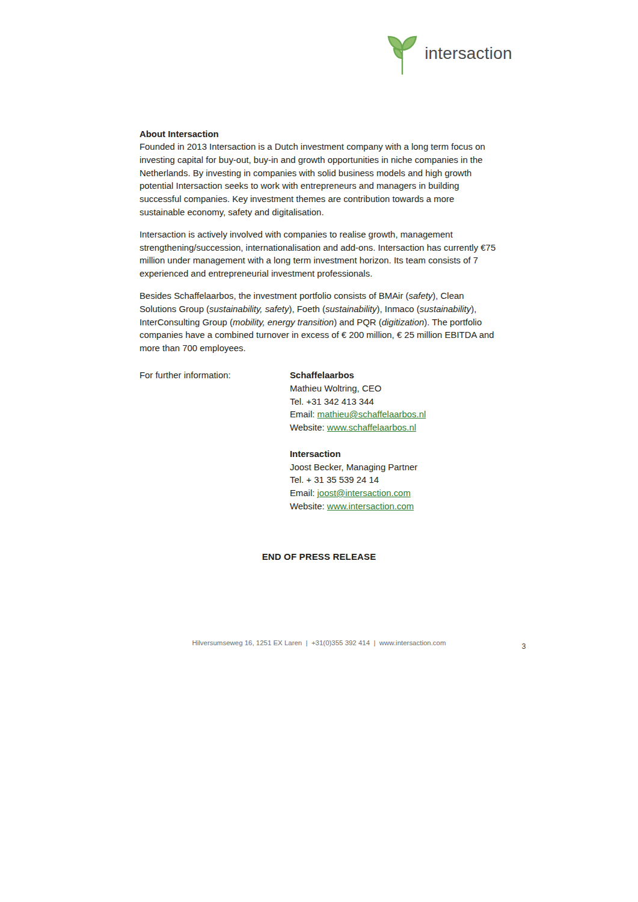intersaction
About Intersaction
Founded in 2013 Intersaction is a Dutch investment company with a long term focus on investing capital for buy-out, buy-in and growth opportunities in niche companies in the Netherlands. By investing in companies with solid business models and high growth potential Intersaction seeks to work with entrepreneurs and managers in building successful companies. Key investment themes are contribution towards a more sustainable economy, safety and digitalisation.
Intersaction is actively involved with companies to realise growth, management strengthening/succession, internationalisation and add-ons. Intersaction has currently €75 million under management with a long term investment horizon. Its team consists of 7 experienced and entrepreneurial investment professionals.
Besides Schaffelaarbos, the investment portfolio consists of BMAir (safety), Clean Solutions Group (sustainability, safety), Foeth (sustainability), Inmaco (sustainability), InterConsulting Group (mobility, energy transition) and PQR (digitization). The portfolio companies have a combined turnover in excess of € 200 million, € 25 million EBITDA and more than 700 employees.
For further information:
Schaffelaarbos
Mathieu Woltring, CEO
Tel. +31 342 413 344
Email: mathieu@schaffelaarbos.nl
Website: www.schaffelaarbos.nl
Intersaction
Joost Becker, Managing Partner
Tel. + 31 35 539 24 14
Email: joost@intersaction.com
Website: www.intersaction.com
END OF PRESS RELEASE
Hilversumseweg 16, 1251 EX Laren | +31(0)355 392 414 | www.intersaction.com
3